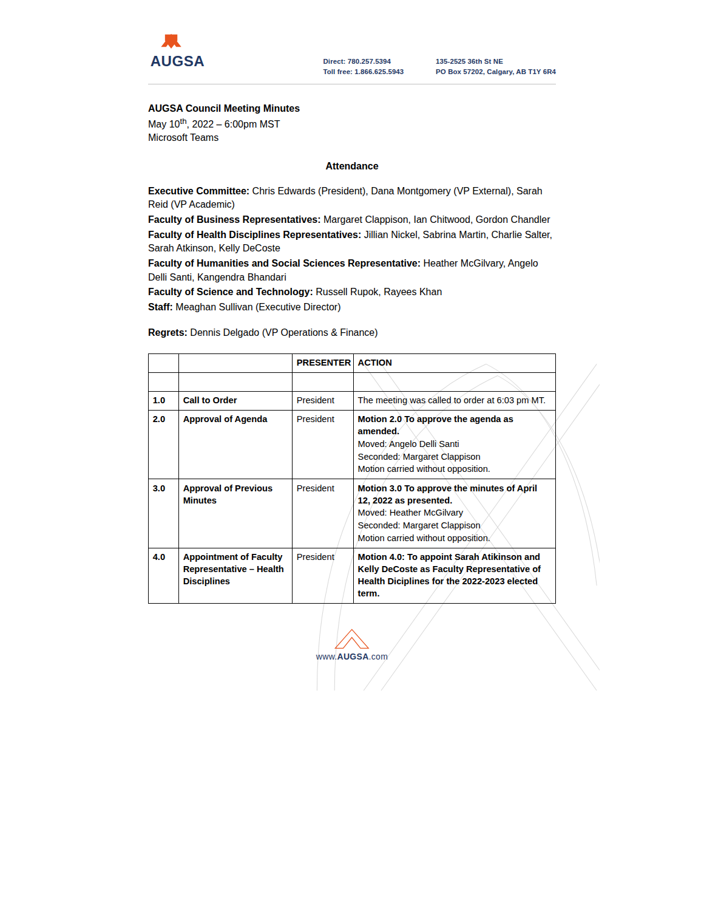AUGSA
Direct: 780.257.5394
Toll free: 1.866.625.5943
135-2525 36th St NE
PO Box 57202, Calgary, AB T1Y 6R4
AUGSA Council Meeting Minutes
May 10th, 2022 – 6:00pm MST
Microsoft Teams
Attendance
Executive Committee: Chris Edwards (President), Dana Montgomery (VP External), Sarah Reid (VP Academic)
Faculty of Business Representatives: Margaret Clappison, Ian Chitwood, Gordon Chandler
Faculty of Health Disciplines Representatives: Jillian Nickel, Sabrina Martin, Charlie Salter, Sarah Atkinson, Kelly DeCoste
Faculty of Humanities and Social Sciences Representative: Heather McGilvary, Angelo Delli Santi, Kangendra Bhandari
Faculty of Science and Technology: Russell Rupok, Rayees Khan
Staff: Meaghan Sullivan (Executive Director)
Regrets: Dennis Delgado (VP Operations & Finance)
| | | PRESENTER | ACTION |
| --- | --- | --- | --- |
| 1.0 | Call to Order | President | The meeting was called to order at 6:03 pm MT. |
| 2.0 | Approval of Agenda | President | Motion 2.0 To approve the agenda as amended. Moved: Angelo Delli Santi Seconded: Margaret Clappison Motion carried without opposition. |
| 3.0 | Approval of Previous Minutes | President | Motion 3.0 To approve the minutes of April 12, 2022 as presented. Moved: Heather McGilvary Seconded: Margaret Clappison Motion carried without opposition. |
| 4.0 | Appointment of Faculty Representative – Health Disciplines | President | Motion 4.0: To appoint Sarah Atikinson and Kelly DeCoste as Faculty Representative of Health Diciplines for the 2022-2023 elected term. |
www.AUGSA.com